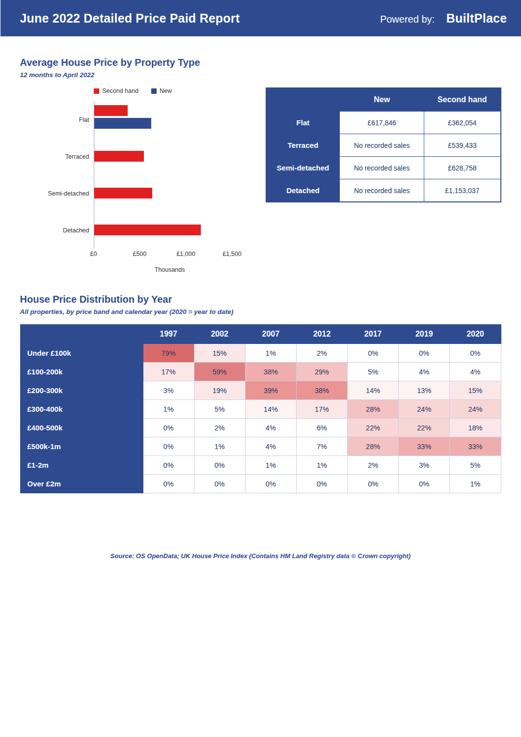June 2022 Detailed Price Paid Report
Powered by: BuiltPlace
Average House Price by Property Type
12 months to April 2022
Second hand New
Flat
Terraced
Semi-detached
Detached
£0
£500
£1,000
£1,500
Thousands
| | New | Second hand |
| --- | --- | --- |
| Flat | £617,846 | £362,054 |
| Terraced | No recorded sales | £539,433 |
| Semi-detached | No recorded sales | £628,758 |
| Detached | No recorded sales | £1,153,037 |
House Price Distribution by Year
All properties, by price band and calendar year (2020 = year to date)
| | 1997 | 2002 | 2007 | 2012 | 2017 | 2019 | 2020 |
| --- | --- | --- | --- | --- | --- | --- | --- |
| Under £100k | 79% | 15% | 1% | 2% | 0% | 0% | 0% |
| £100-200k | 17% | 59% | 38% | 29% | 5% | 4% | 4% |
| £200-300k | 3% | 19% | 39% | 38% | 14% | 13% | 15% |
| £300-400k | 1% | 5% | 14% | 17% | 28% | 24% | 24% |
| £400-500k | 0% | 2% | 4% | 6% | 22% | 22% | 18% |
| £500k-1m | 0% | 1% | 4% | 7% | 28% | 33% | 33% |
| £1-2m | 0% | 0% | 1% | 1% | 2% | 3% | 5% |
| Over £2m | 0% | 0% | 0% | 0% | 0% | 0% | 1% |
Source: OS OpenData; UK House Price Index (Contains HM Land Registry data © Crown copyright)